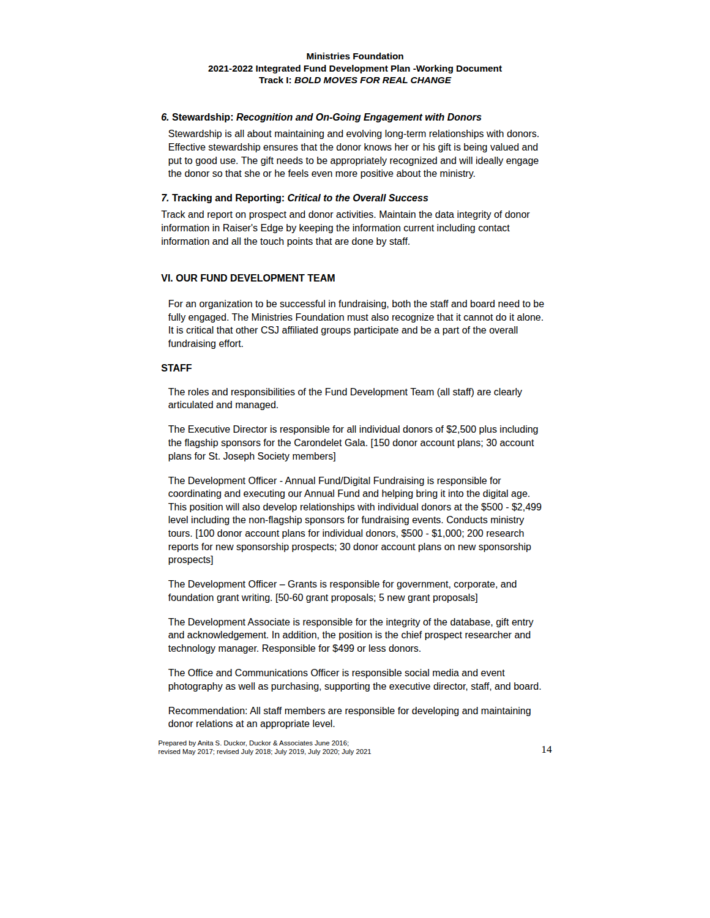Ministries Foundation 2021-2022 Integrated Fund Development Plan -Working Document Track I: BOLD MOVES FOR REAL CHANGE
6. Stewardship: Recognition and On-Going Engagement with Donors
Stewardship is all about maintaining and evolving long-term relationships with donors. Effective stewardship ensures that the donor knows her or his gift is being valued and put to good use. The gift needs to be appropriately recognized and will ideally engage the donor so that she or he feels even more positive about the ministry.
7. Tracking and Reporting: Critical to the Overall Success
Track and report on prospect and donor activities. Maintain the data integrity of donor information in Raiser's Edge by keeping the information current including contact information and all the touch points that are done by staff.
VI. OUR FUND DEVELOPMENT TEAM
For an organization to be successful in fundraising, both the staff and board need to be fully engaged. The Ministries Foundation must also recognize that it cannot do it alone. It is critical that other CSJ affiliated groups participate and be a part of the overall fundraising effort.
STAFF
The roles and responsibilities of the Fund Development Team (all staff) are clearly articulated and managed.
The Executive Director is responsible for all individual donors of $2,500 plus including the flagship sponsors for the Carondelet Gala. [150 donor account plans; 30 account plans for St. Joseph Society members]
The Development Officer - Annual Fund/Digital Fundraising is responsible for coordinating and executing our Annual Fund and helping bring it into the digital age. This position will also develop relationships with individual donors at the $500 - $2,499 level including the non-flagship sponsors for fundraising events. Conducts ministry tours. [100 donor account plans for individual donors, $500 - $1,000; 200 research reports for new sponsorship prospects; 30 donor account plans on new sponsorship prospects]
The Development Officer – Grants is responsible for government, corporate, and foundation grant writing. [50-60 grant proposals; 5 new grant proposals]
The Development Associate is responsible for the integrity of the database, gift entry and acknowledgement. In addition, the position is the chief prospect researcher and technology manager. Responsible for $499 or less donors.
The Office and Communications Officer is responsible social media and event photography as well as purchasing, supporting the executive director, staff, and board.
Recommendation: All staff members are responsible for developing and maintaining donor relations at an appropriate level.
Prepared by Anita S. Duckor, Duckor & Associates June 2016;
revised May 2017; revised July 2018; July 2019, July 2020; July 2021
14